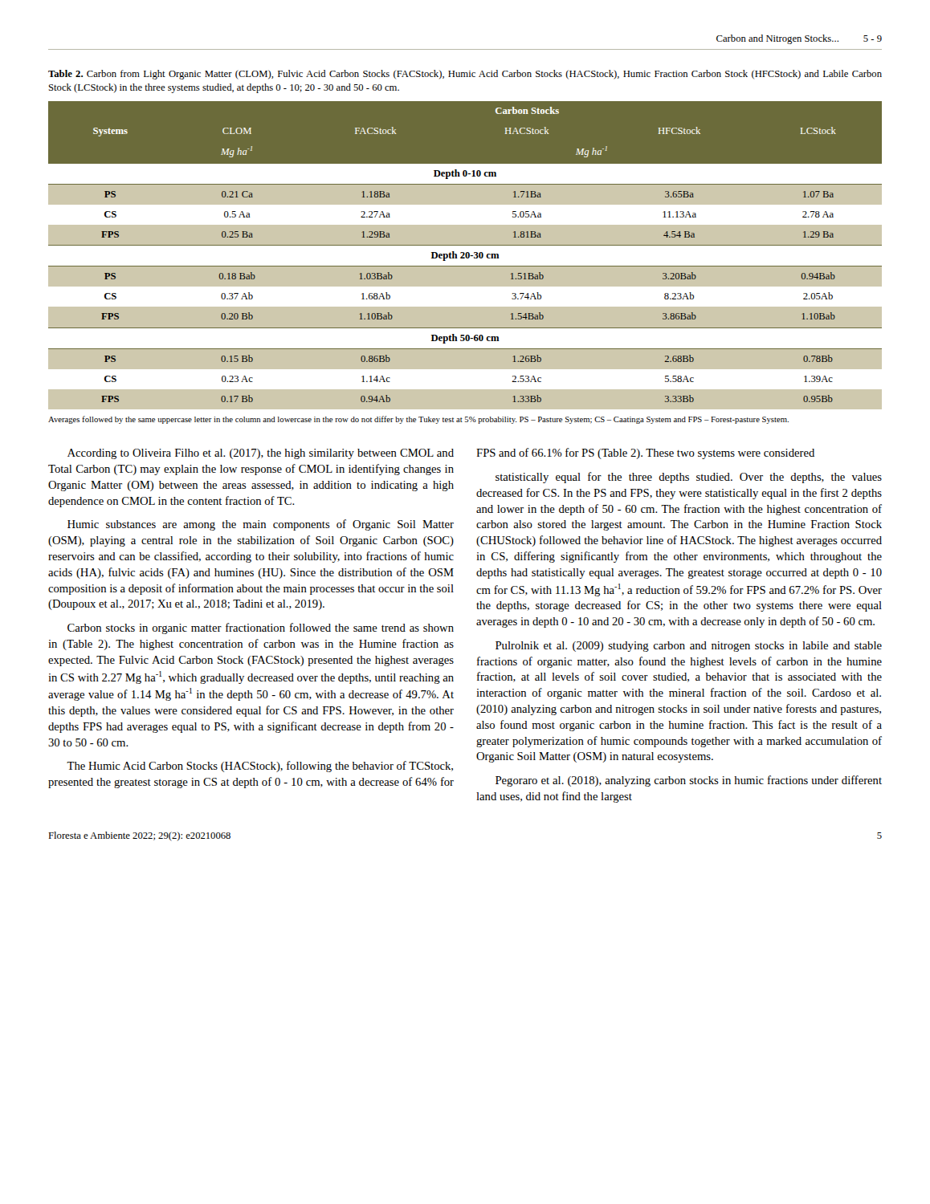Carbon and Nitrogen Stocks...5 - 9
Table 2. Carbon from Light Organic Matter (CLOM), Fulvic Acid Carbon Stocks (FACStock), Humic Acid Carbon Stocks (HACStock), Humic Fraction Carbon Stock (HFCStock) and Labile Carbon Stock (LCStock) in the three systems studied, at depths 0 - 10; 20 - 30 and 50 - 60 cm.
| | Carbon Stocks |
| Systems | CLOM | FACStock | HACStock | HFCStock | LCStock |
| | Mg ha -1 | Mg ha -1 |
| Depth 0-10 cm |
| PS | 0.21 Ca | 1.18Ba | 1.71Ba | 3.65Ba | 1.07 Ba |
| CS | 0.5 Aa | 2.27Aa | 5.05Aa | 11.13Aa | 2.78 Aa |
| FPS | 0.25 Ba | 1.29Ba | 1.81Ba | 4.54 Ba | 1.29 Ba |
| Depth 20-30 cm |
| PS | 0.18 Bab | 1.03Bab | 1.51Bab | 3.20Bab | 0.94Bab |
| CS | 0.37 Ab | 1.68Ab | 3.74Ab | 8.23Ab | 2.05Ab |
| FPS | 0.20 Bb | 1.10Bab | 1.54Bab | 3.86Bab | 1.10Bab |
| Depth 50-60 cm |
| PS | 0.15 Bb | 0.86Bb | 1.26Bb | 2.68Bb | 0.78Bb |
| CS | 0.23 Ac | 1.14Ac | 2.53Ac | 5.58Ac | 1.39Ac |
| FPS | 0.17 Bb | 0.94Ab | 1.33Bb | 3.33Bb | 0.95Bb |
Averages followed by the same uppercase letter in the column and lowercase in the row do not differ by the Tukey test at 5% probability. PS – Pasture System; CS – Caatinga System and FPS – Forest-pasture System.
According to Oliveira Filho et al. (2017), the high similarity between CMOL and Total Carbon (TC) may explain the low response of CMOL in identifying changes in Organic Matter (OM) between the areas assessed, in addition to indicating a high dependence on CMOL in the content fraction of TC.
Humic substances are among the main components of Organic Soil Matter (OSM), playing a central role in the stabilization of Soil Organic Carbon (SOC) reservoirs and can be classified, according to their solubility, into fractions of humic acids (HA), fulvic acids (FA) and humines (HU). Since the distribution of the OSM composition is a deposit of information about the main processes that occur in the soil (Doupoux et al., 2017; Xu et al., 2018; Tadini et al., 2019).
Carbon stocks in organic matter fractionation followed the same trend as shown in (Table 2). The highest concentration of carbon was in the Humine fraction as expected. The Fulvic Acid Carbon Stock (FACStock) presented the highest averages in CS with 2.27 Mg ha-1, which gradually decreased over the depths, until reaching an average value of 1.14 Mg ha-1 in the depth 50 - 60 cm, with a decrease of 49.7%. At this depth, the values were considered equal for CS and FPS. However, in the other depths FPS had averages equal to PS, with a significant decrease in depth from 20 - 30 to 50 - 60 cm.
The Humic Acid Carbon Stocks (HACStock), following the behavior of TCStock, presented the greatest storage in CS at depth of 0 - 10 cm, with a decrease of 64% for FPS and of 66.1% for PS (Table 2). These two systems were considered
statistically equal for the three depths studied. Over the depths, the values decreased for CS. In the PS and FPS, they were statistically equal in the first 2 depths and lower in the depth of 50 - 60 cm. The fraction with the highest concentration of carbon also stored the largest amount. The Carbon in the Humine Fraction Stock (CHUStock) followed the behavior line of HACStock. The highest averages occurred in CS, differing significantly from the other environments, which throughout the depths had statistically equal averages. The greatest storage occurred at depth 0 - 10 cm for CS, with 11.13 Mg ha-1, a reduction of 59.2% for FPS and 67.2% for PS. Over the depths, storage decreased for CS; in the other two systems there were equal averages in depth 0 - 10 and 20 - 30 cm, with a decrease only in depth of 50 - 60 cm.
Pulrolnik et al. (2009) studying carbon and nitrogen stocks in labile and stable fractions of organic matter, also found the highest levels of carbon in the humine fraction, at all levels of soil cover studied, a behavior that is associated with the interaction of organic matter with the mineral fraction of the soil. Cardoso et al. (2010) analyzing carbon and nitrogen stocks in soil under native forests and pastures, also found most organic carbon in the humine fraction. This fact is the result of a greater polymerization of humic compounds together with a marked accumulation of Organic Soil Matter (OSM) in natural ecosystems.
Pegoraro et al. (2018), analyzing carbon stocks in humic fractions under different land uses, did not find the largest
Floresta e Ambiente 2022; 29(2): e20210068 5